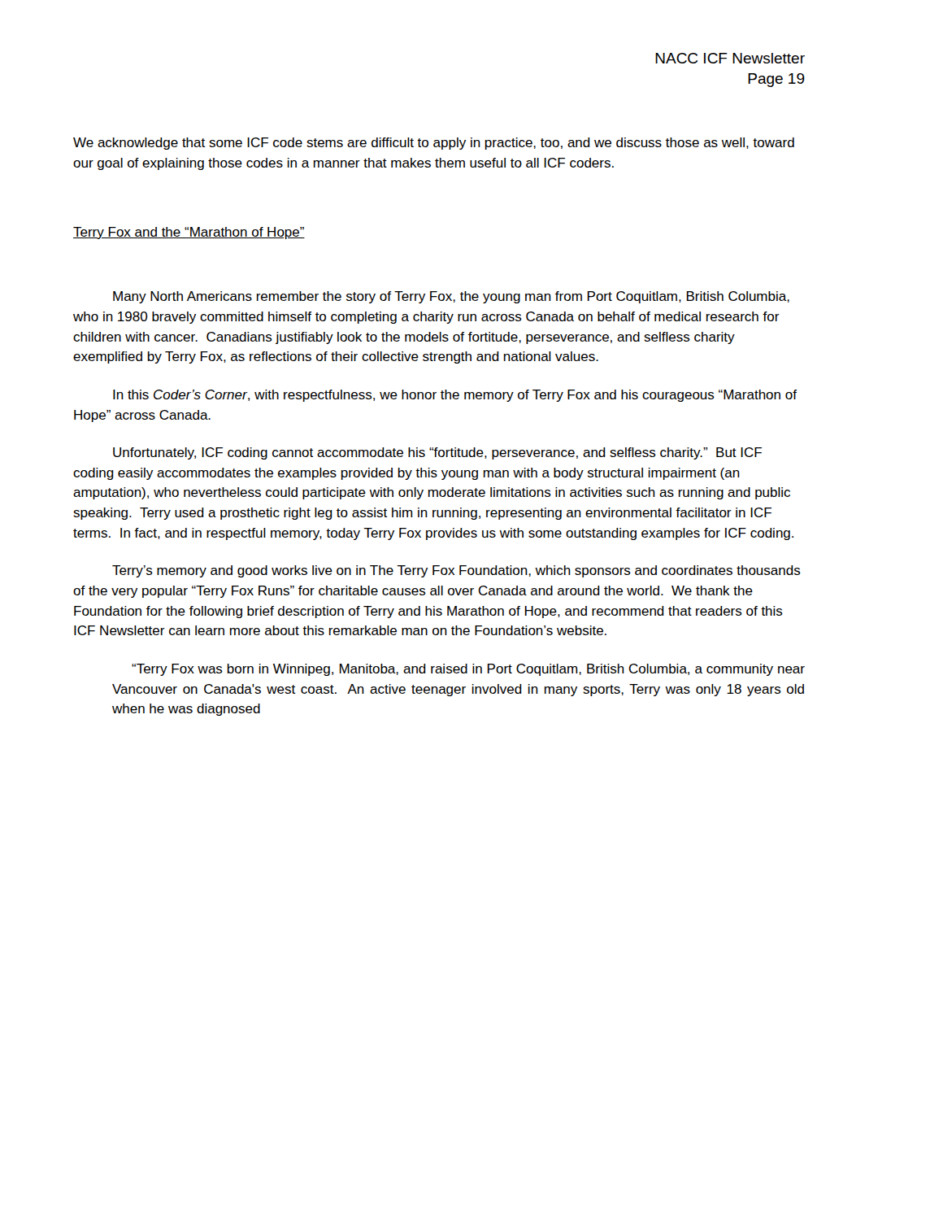NACC ICF Newsletter Page 19
We acknowledge that some ICF code stems are difficult to apply in practice, too, and we discuss those as well, toward our goal of explaining those codes in a manner that makes them useful to all ICF coders.
Terry Fox and the “Marathon of Hope”
Many North Americans remember the story of Terry Fox, the young man from Port Coquitlam, British Columbia, who in 1980 bravely committed himself to completing a charity run across Canada on behalf of medical research for children with cancer. Canadians justifiably look to the models of fortitude, perseverance, and selfless charity exemplified by Terry Fox, as reflections of their collective strength and national values.
In this Coder’s Corner, with respectfulness, we honor the memory of Terry Fox and his courageous “Marathon of Hope” across Canada.
Unfortunately, ICF coding cannot accommodate his “fortitude, perseverance, and selfless charity.” But ICF coding easily accommodates the examples provided by this young man with a body structural impairment (an amputation), who nevertheless could participate with only moderate limitations in activities such as running and public speaking. Terry used a prosthetic right leg to assist him in running, representing an environmental facilitator in ICF terms. In fact, and in respectful memory, today Terry Fox provides us with some outstanding examples for ICF coding.
Terry’s memory and good works live on in The Terry Fox Foundation, which sponsors and coordinates thousands of the very popular “Terry Fox Runs” for charitable causes all over Canada and around the world. We thank the Foundation for the following brief description of Terry and his Marathon of Hope, and recommend that readers of this ICF Newsletter can learn more about this remarkable man on the Foundation’s website.
“Terry Fox was born in Winnipeg, Manitoba, and raised in Port Coquitlam, British Columbia, a community near Vancouver on Canada's west coast. An active teenager involved in many sports, Terry was only 18 years old when he was diagnosed